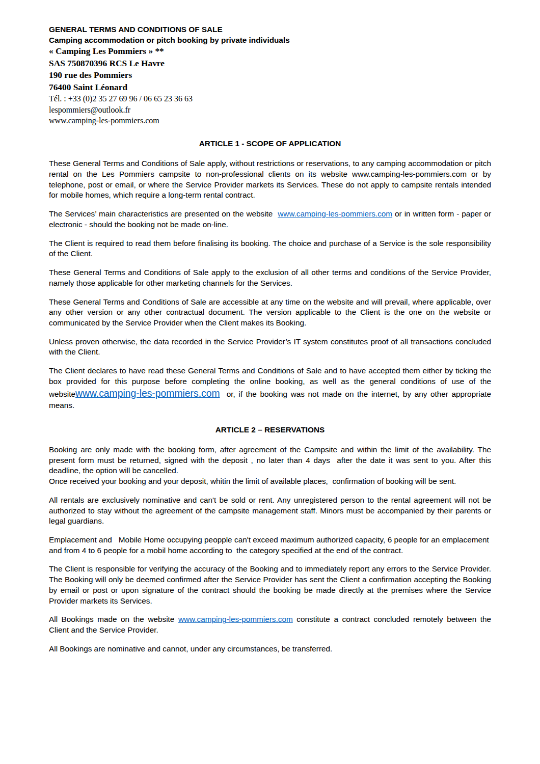GENERAL TERMS AND CONDITIONS OF SALE
Camping accommodation or pitch booking by private individuals
« Camping Les Pommiers » **
SAS 750870396 RCS Le Havre
190 rue des Pommiers
76400 Saint Léonard
Tél. : +33 (0)2 35 27 69 96 / 06 65 23 36 63
lespommiers@outlook.fr
www.camping-les-pommiers.com
ARTICLE 1 - SCOPE OF APPLICATION
These General Terms and Conditions of Sale apply, without restrictions or reservations, to any camping accommodation or pitch rental on the Les Pommiers campsite to non-professional clients on its website www.camping-les-pommiers.com or by telephone, post or email, or where the Service Provider markets its Services. These do not apply to campsite rentals intended for mobile homes, which require a long-term rental contract.
The Services’ main characteristics are presented on the website www.camping-les-pommiers.com or in written form - paper or electronic - should the booking not be made on-line.
The Client is required to read them before finalising its booking. The choice and purchase of a Service is the sole responsibility of the Client.
These General Terms and Conditions of Sale apply to the exclusion of all other terms and conditions of the Service Provider, namely those applicable for other marketing channels for the Services.
These General Terms and Conditions of Sale are accessible at any time on the website and will prevail, where applicable, over any other version or any other contractual document. The version applicable to the Client is the one on the website or communicated by the Service Provider when the Client makes its Booking.
Unless proven otherwise, the data recorded in the Service Provider’s IT system constitutes proof of all transactions concluded with the Client.
The Client declares to have read these General Terms and Conditions of Sale and to have accepted them either by ticking the box provided for this purpose before completing the online booking, as well as the general conditions of use of the websitewww.camping-les-pommiers.com or, if the booking was not made on the internet, by any other appropriate means.
ARTICLE 2 – RESERVATIONS
Booking are only made with the booking form, after agreement of the Campsite and within the limit of the availability. The present form must be returned, signed with the deposit , no later than 4 days after the date it was sent to you. After this deadline, the option will be cancelled.
Once received your booking and your deposit, whitin the limit of available places, confirmation of booking will be sent.
All rentals are exclusively nominative and can't be sold or rent. Any unregistered person to the rental agreement will not be authorized to stay without the agreement of the campsite management staff. Minors must be accompanied by their parents or legal guardians.
Emplacement and Mobile Home occupying peopple can't exceed maximum authorized capacity, 6 people for an emplacement and from 4 to 6 people for a mobil home according to the category specified at the end of the contract.
The Client is responsible for verifying the accuracy of the Booking and to immediately report any errors to the Service Provider. The Booking will only be deemed confirmed after the Service Provider has sent the Client a confirmation accepting the Booking by email or post or upon signature of the contract should the booking be made directly at the premises where the Service Provider markets its Services.
All Bookings made on the website www.camping-les-pommiers.com constitute a contract concluded remotely between the Client and the Service Provider.
All Bookings are nominative and cannot, under any circumstances, be transferred.